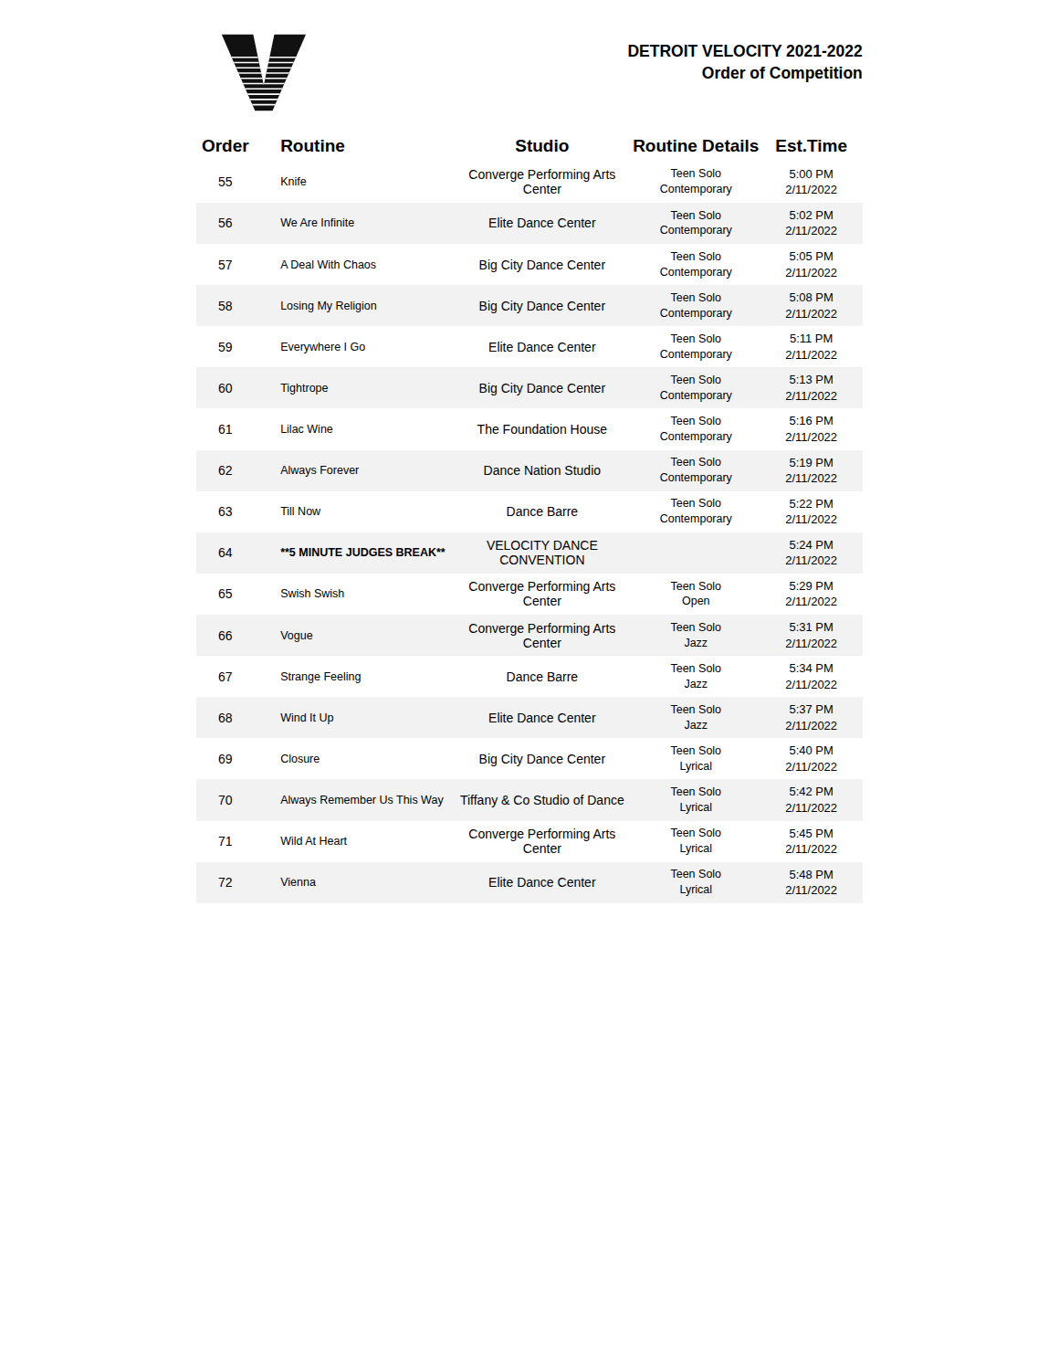Velocity V logo
DETROIT VELOCITY 2021-2022
Order of Competition
| Order | Routine | Studio | Routine Details | Est.Time |
| --- | --- | --- | --- | --- |
| 55 | Knife | Converge Performing Arts Center | Teen Solo Contemporary | 5:00 PM 2/11/2022 |
| 56 | We Are Infinite | Elite Dance Center | Teen Solo Contemporary | 5:02 PM 2/11/2022 |
| 57 | A Deal With Chaos | Big City Dance Center | Teen Solo Contemporary | 5:05 PM 2/11/2022 |
| 58 | Losing My Religion | Big City Dance Center | Teen Solo Contemporary | 5:08 PM 2/11/2022 |
| 59 | Everywhere I Go | Elite Dance Center | Teen Solo Contemporary | 5:11 PM 2/11/2022 |
| 60 | Tightrope | Big City Dance Center | Teen Solo Contemporary | 5:13 PM 2/11/2022 |
| 61 | Lilac Wine | The Foundation House | Teen Solo Contemporary | 5:16 PM 2/11/2022 |
| 62 | Always Forever | Dance Nation Studio | Teen Solo Contemporary | 5:19 PM 2/11/2022 |
| 63 | Till Now | Dance Barre | Teen Solo Contemporary | 5:22 PM 2/11/2022 |
| 64 | **5 MINUTE JUDGES BREAK** | VELOCITY DANCE CONVENTION | | 5:24 PM 2/11/2022 |
| 65 | Swish Swish | Converge Performing Arts Center | Teen Solo Open | 5:29 PM 2/11/2022 |
| 66 | Vogue | Converge Performing Arts Center | Teen Solo Jazz | 5:31 PM 2/11/2022 |
| 67 | Strange Feeling | Dance Barre | Teen Solo Jazz | 5:34 PM 2/11/2022 |
| 68 | Wind It Up | Elite Dance Center | Teen Solo Jazz | 5:37 PM 2/11/2022 |
| 69 | Closure | Big City Dance Center | Teen Solo Lyrical | 5:40 PM 2/11/2022 |
| 70 | Always Remember Us This Way | Tiffany & Co Studio of Dance | Teen Solo Lyrical | 5:42 PM 2/11/2022 |
| 71 | Wild At Heart | Converge Performing Arts Center | Teen Solo Lyrical | 5:45 PM 2/11/2022 |
| 72 | Vienna | Elite Dance Center | Teen Solo Lyrical | 5:48 PM 2/11/2022 |